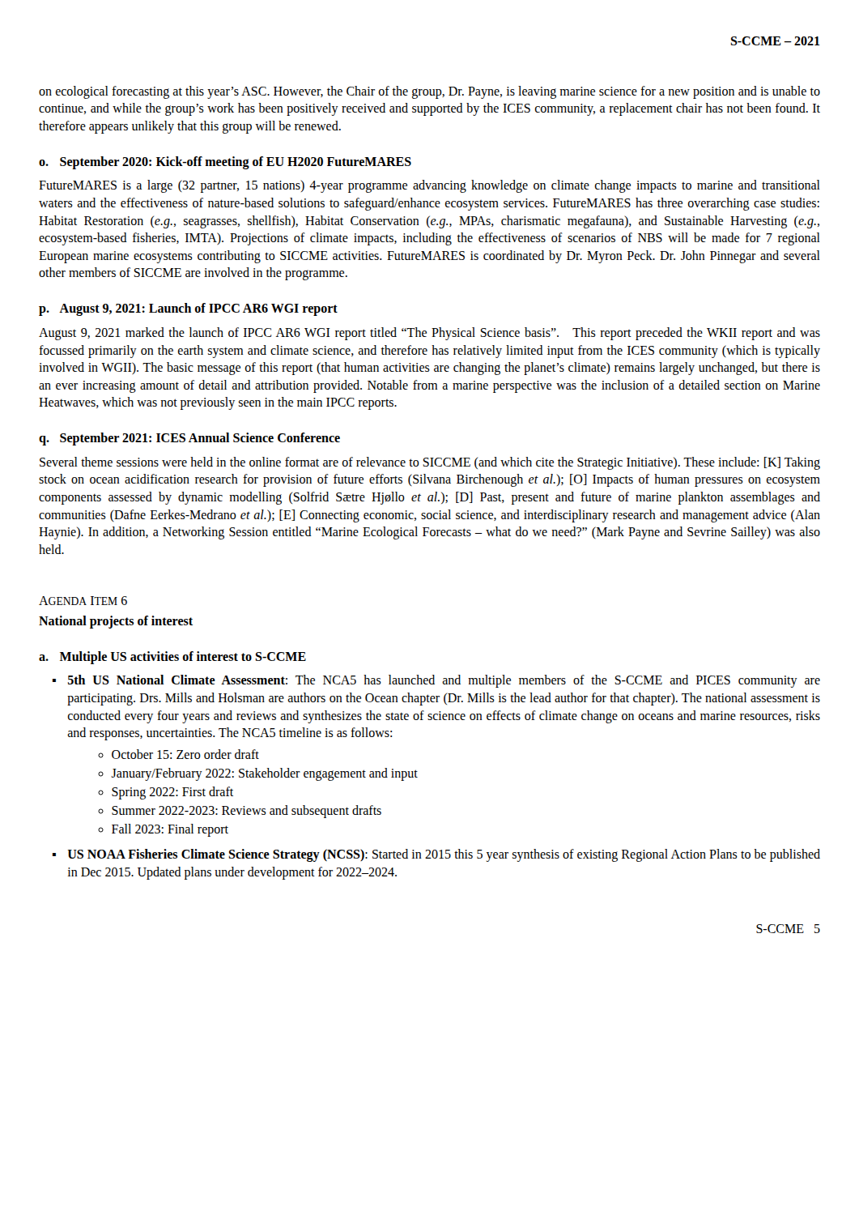S-CCME – 2021
on ecological forecasting at this year’s ASC. However, the Chair of the group, Dr. Payne, is leaving marine science for a new position and is unable to continue, and while the group’s work has been positively received and supported by the ICES community, a replacement chair has not been found. It therefore appears unlikely that this group will be renewed.
o. September 2020: Kick-off meeting of EU H2020 FutureMARES
FutureMARES is a large (32 partner, 15 nations) 4-year programme advancing knowledge on climate change impacts to marine and transitional waters and the effectiveness of nature-based solutions to safeguard/enhance ecosystem services. FutureMARES has three overarching case studies: Habitat Restoration (e.g., seagrasses, shellfish), Habitat Conservation (e.g., MPAs, charismatic megafauna), and Sustainable Harvesting (e.g., ecosystem-based fisheries, IMTA). Projections of climate impacts, including the effectiveness of scenarios of NBS will be made for 7 regional European marine ecosystems contributing to SICCME activities. FutureMARES is coordinated by Dr. Myron Peck. Dr. John Pinnegar and several other members of SICCME are involved in the programme.
p. August 9, 2021: Launch of IPCC AR6 WGI report
August 9, 2021 marked the launch of IPCC AR6 WGI report titled “The Physical Science basis”. This report preceded the WKII report and was focussed primarily on the earth system and climate science, and therefore has relatively limited input from the ICES community (which is typically involved in WGII). The basic message of this report (that human activities are changing the planet’s climate) remains largely unchanged, but there is an ever increasing amount of detail and attribution provided. Notable from a marine perspective was the inclusion of a detailed section on Marine Heatwaves, which was not previously seen in the main IPCC reports.
q. September 2021: ICES Annual Science Conference
Several theme sessions were held in the online format are of relevance to SICCME (and which cite the Strategic Initiative). These include: [K] Taking stock on ocean acidification research for provision of future efforts (Silvana Birchenough et al.); [O] Impacts of human pressures on ecosystem components assessed by dynamic modelling (Solfrid Sætre Hjøllo et al.); [D] Past, present and future of marine plankton assemblages and communities (Dafne Eerkes-Medrano et al.); [E] Connecting economic, social science, and interdisciplinary research and management advice (Alan Haynie). In addition, a Networking Session entitled “Marine Ecological Forecasts – what do we need?” (Mark Payne and Sevrine Sailley) was also held.
AGENDA ITEM 6
National projects of interest
a. Multiple US activities of interest to S-CCME
5th US National Climate Assessment: The NCA5 has launched and multiple members of the S-CCME and PICES community are participating. Drs. Mills and Holsman are authors on the Ocean chapter (Dr. Mills is the lead author for that chapter). The national assessment is conducted every four years and reviews and synthesizes the state of science on effects of climate change on oceans and marine resources, risks and responses, uncertainties. The NCA5 timeline is as follows:
October 15: Zero order draft
January/February 2022: Stakeholder engagement and input
Spring 2022: First draft
Summer 2022-2023: Reviews and subsequent drafts
Fall 2023: Final report
US NOAA Fisheries Climate Science Strategy (NCSS): Started in 2015 this 5 year synthesis of existing Regional Action Plans to be published in Dec 2015. Updated plans under development for 2022–2024.
S-CCME 5